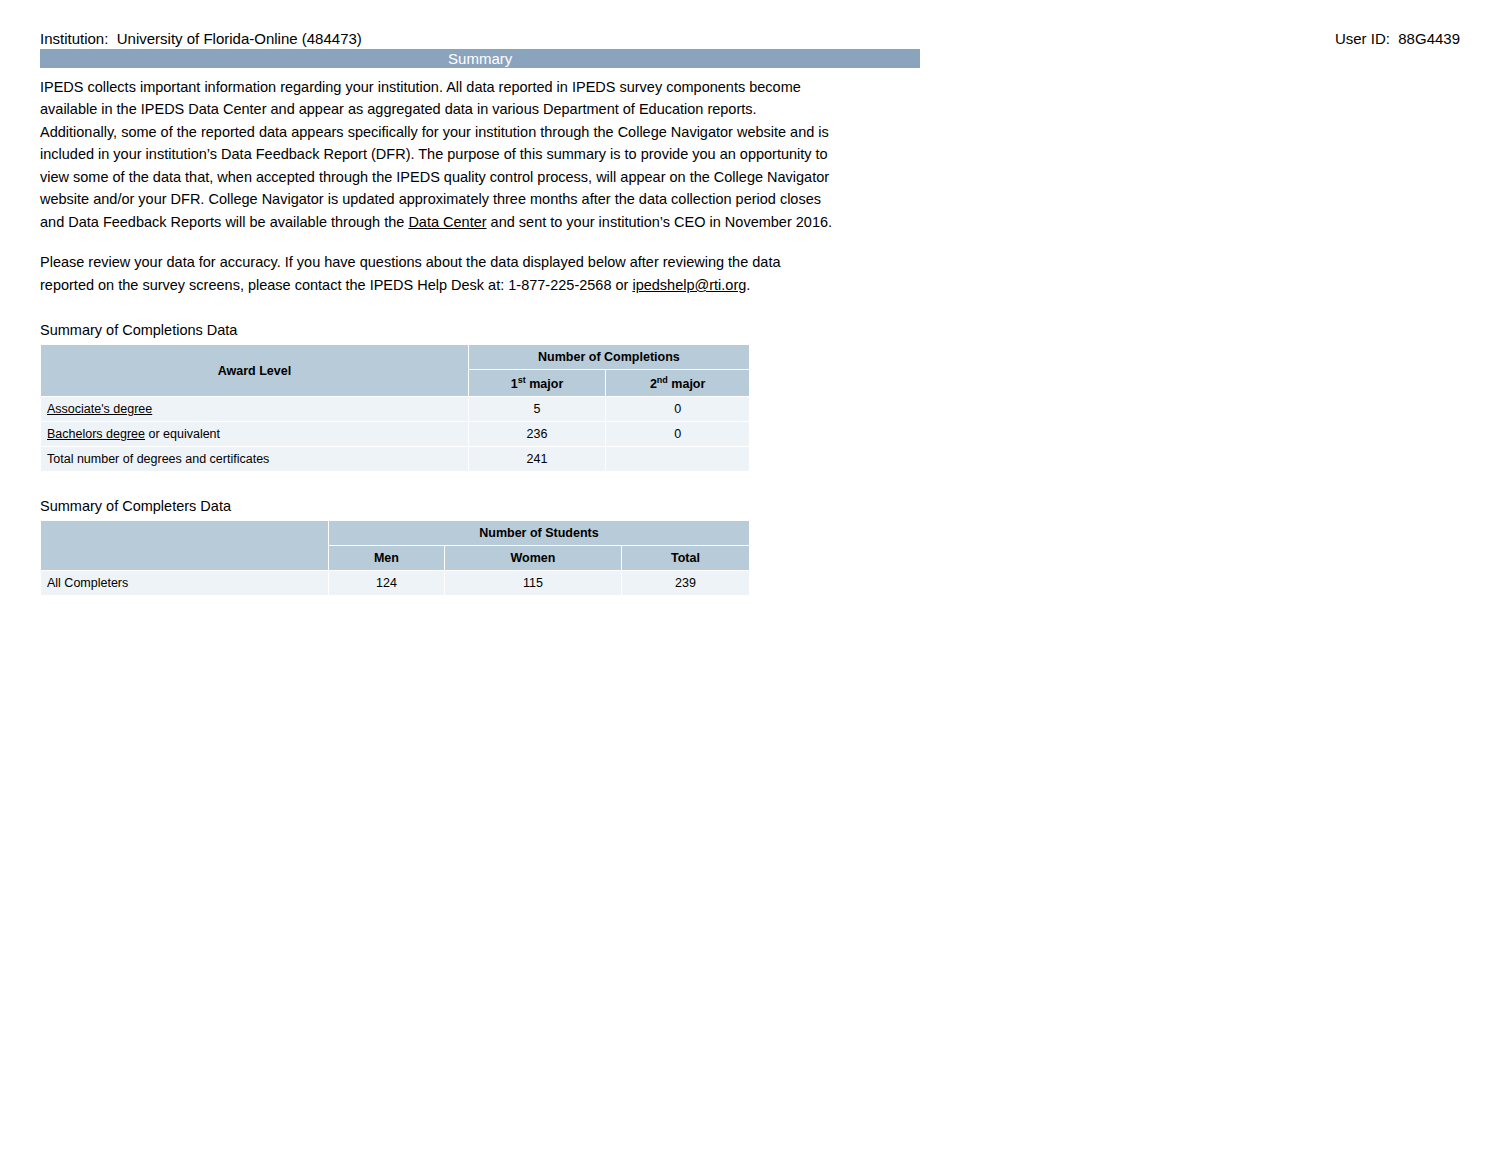Institution: University of Florida-Online (484473)
User ID: 88G4439
Summary
IPEDS collects important information regarding your institution. All data reported in IPEDS survey components become available in the IPEDS Data Center and appear as aggregated data in various Department of Education reports. Additionally, some of the reported data appears specifically for your institution through the College Navigator website and is included in your institution’s Data Feedback Report (DFR). The purpose of this summary is to provide you an opportunity to view some of the data that, when accepted through the IPEDS quality control process, will appear on the College Navigator website and/or your DFR. College Navigator is updated approximately three months after the data collection period closes and Data Feedback Reports will be available through the Data Center and sent to your institution’s CEO in November 2016.
Please review your data for accuracy. If you have questions about the data displayed below after reviewing the data reported on the survey screens, please contact the IPEDS Help Desk at: 1-877-225-2568 or ipedshelp@rti.org.
Summary of Completions Data
| Award Level | Number of Completions |
| --- | --- |
| 1 st major | 2 nd major |
| Associate's degree | 5 | 0 |
| Bachelors degree or equivalent | 236 | 0 |
| Total number of degrees and certificates | 241 | |
Summary of Completers Data
| | Number of Students |
| --- | --- |
| Men | Women | Total |
| All Completers | 124 | 115 | 239 |